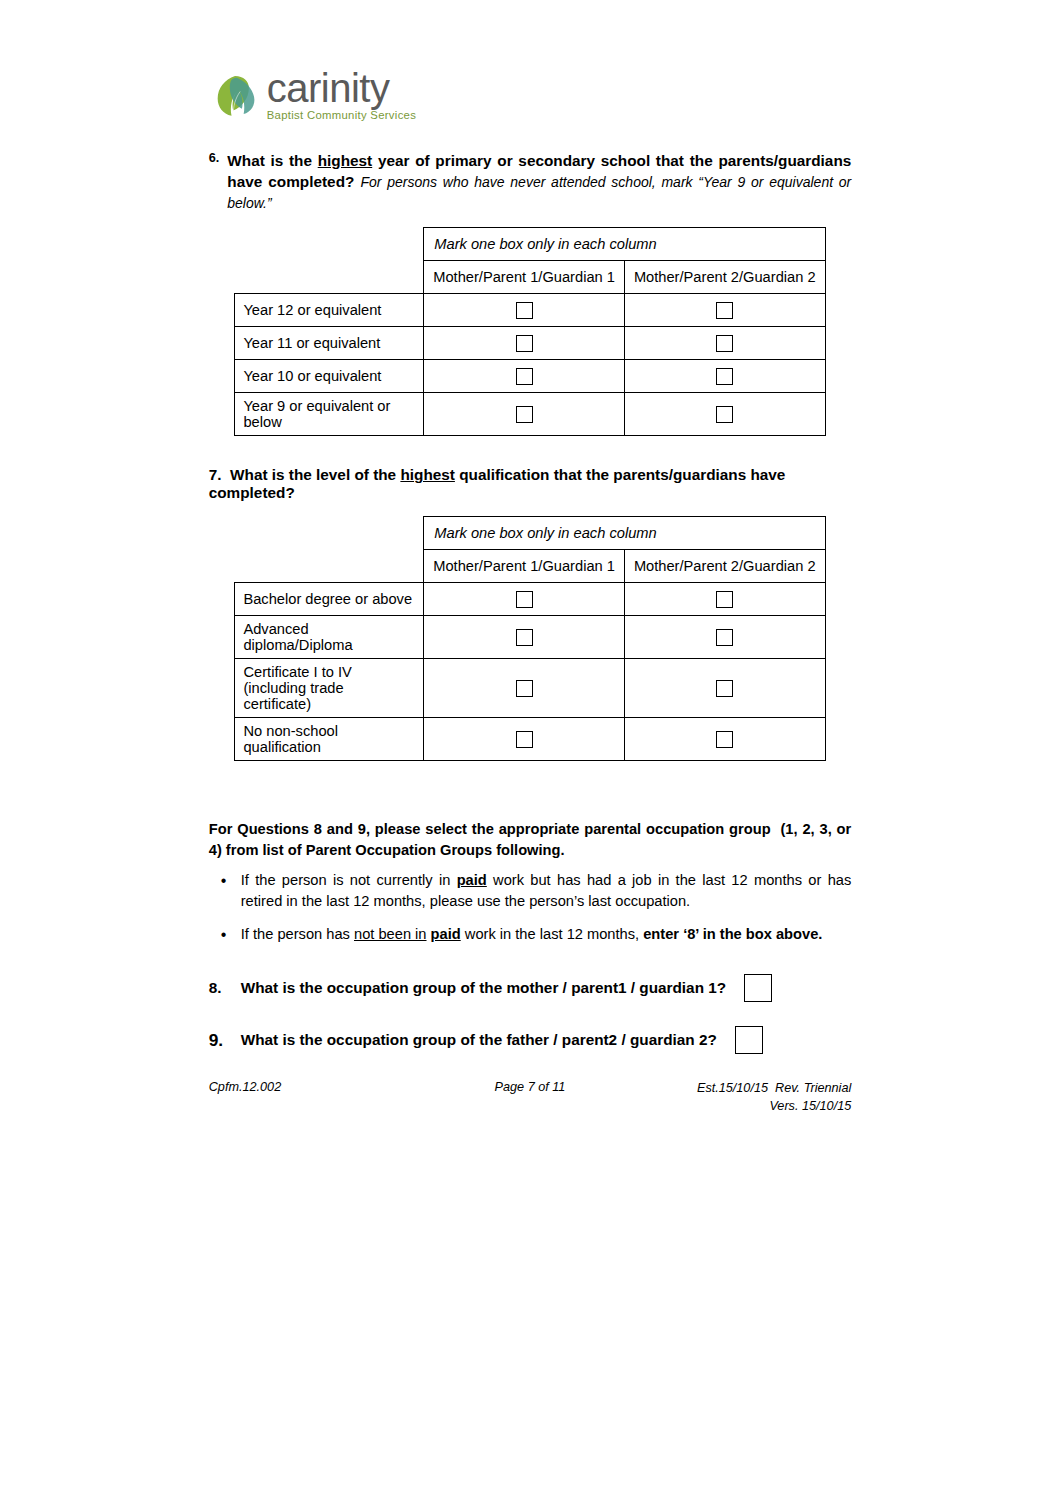carinity Baptist Community Services
6.
What is the highest year of primary or secondary school that the parents/guardians have completed? For persons who have never attended school, mark “Year 9 or equivalent or below.”
| | Mark one box only in each column |
| | Mother/Parent 1/Guardian 1 | Mother/Parent 2/Guardian 2 |
| Year 12 or equivalent | | |
| Year 11 or equivalent | | |
| Year 10 or equivalent | | |
| Year 9 or equivalent or below | | |
7. What is the level of the highest qualification that the parents/guardians have completed?
| | Mark one box only in each column |
| | Mother/Parent 1/Guardian 1 | Mother/Parent 2/Guardian 2 |
| Bachelor degree or above | | |
| Advanced diploma/Diploma | | |
| Certificate I to IV (including trade certificate) | | |
| No non-school qualification | | |
For Questions 8 and 9, please select the appropriate parental occupation group (1, 2, 3, or 4) from list of Parent Occupation Groups following.
If the person is not currently in paid work but has had a job in the last 12 months or has retired in the last 12 months, please use the person’s last occupation.
If the person has not been in paid work in the last 12 months, enter ‘8’ in the box above.
8. What is the occupation group of the mother / parent1 / guardian 1?
9. What is the occupation group of the father / parent2 / guardian 2?
Cpfm.12.002
Page 7 of 11
Est.15/10/15 Rev. Triennial
Vers. 15/10/15